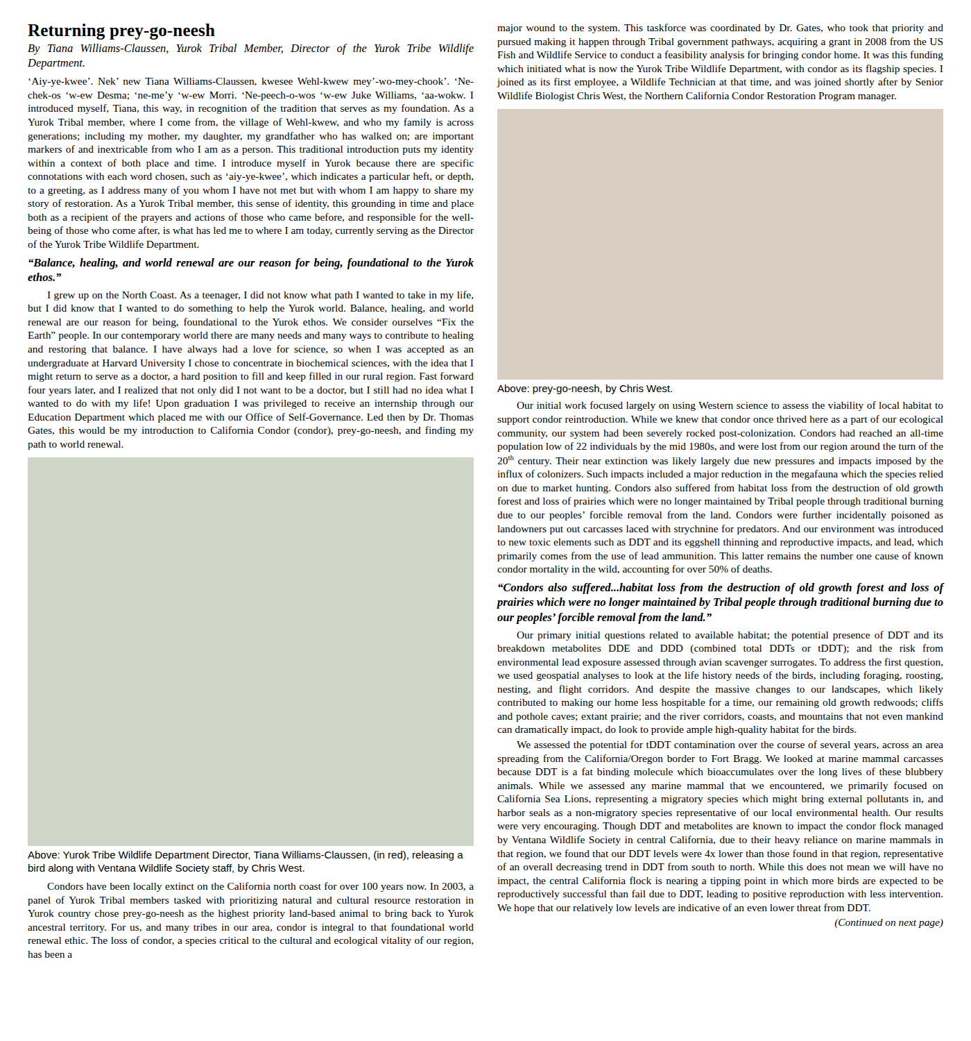Returning prey-go-neesh
By Tiana Williams-Claussen, Yurok Tribal Member, Director of the Yurok Tribe Wildlife Department.
‘Aiy-ye-kwee’. Nek’ new Tiana Williams-Claussen, kwesee Wehl-kwew mey’-wo-mey-chook’. ‘Ne-chek-os ‘w-ew Desma; ‘ne-me’y ‘w-ew Morri. ‘Ne-peech-o-wos ‘w-ew Juke Williams, ‘aa-wokw. I introduced myself, Tiana, this way, in recognition of the tradition that serves as my foundation. As a Yurok Tribal member, where I come from, the village of Wehl-kwew, and who my family is across generations; including my mother, my daughter, my grandfather who has walked on; are important markers of and inextricable from who I am as a person. This traditional introduction puts my identity within a context of both place and time. I introduce myself in Yurok because there are specific connotations with each word chosen, such as ‘aiy-ye-kwee’, which indicates a particular heft, or depth, to a greeting, as I address many of you whom I have not met but with whom I am happy to share my story of restoration. As a Yurok Tribal member, this sense of identity, this grounding in time and place both as a recipient of the prayers and actions of those who came before, and responsible for the well-being of those who come after, is what has led me to where I am today, currently serving as the Director of the Yurok Tribe Wildlife Department.
“Balance, healing, and world renewal are our reason for being, foundational to the Yurok ethos.”
I grew up on the North Coast. As a teenager, I did not know what path I wanted to take in my life, but I did know that I wanted to do something to help the Yurok world. Balance, healing, and world renewal are our reason for being, foundational to the Yurok ethos. We consider ourselves “Fix the Earth” people. In our contemporary world there are many needs and many ways to contribute to healing and restoring that balance. I have always had a love for science, so when I was accepted as an undergraduate at Harvard University I chose to concentrate in biochemical sciences, with the idea that I might return to serve as a doctor, a hard position to fill and keep filled in our rural region. Fast forward four years later, and I realized that not only did I not want to be a doctor, but I still had no idea what I wanted to do with my life! Upon graduation I was privileged to receive an internship through our Education Department which placed me with our Office of Self-Governance. Led then by Dr. Thomas Gates, this would be my introduction to California Condor (condor), prey-go-neesh, and finding my path to world renewal.
Above: Yurok Tribe Wildlife Department Director, Tiana Williams-Claussen, (in red), releasing a bird along with Ventana Wildlife Society staff, by Chris West.
Condors have been locally extinct on the California north coast for over 100 years now. In 2003, a panel of Yurok Tribal members tasked with prioritizing natural and cultural resource restoration in Yurok country chose prey-go-neesh as the highest priority land-based animal to bring back to Yurok ancestral territory. For us, and many tribes in our area, condor is integral to that foundational world renewal ethic. The loss of condor, a species critical to the cultural and ecological vitality of our region, has been a
major wound to the system. This taskforce was coordinated by Dr. Gates, who took that priority and pursued making it happen through Tribal government pathways, acquiring a grant in 2008 from the US Fish and Wildlife Service to conduct a feasibility analysis for bringing condor home. It was this funding which initiated what is now the Yurok Tribe Wildlife Department, with condor as its flagship species. I joined as its first employee, a Wildlife Technician at that time, and was joined shortly after by Senior Wildlife Biologist Chris West, the Northern California Condor Restoration Program manager.
Above: prey-go-neesh, by Chris West.
Our initial work focused largely on using Western science to assess the viability of local habitat to support condor reintroduction. While we knew that condor once thrived here as a part of our ecological community, our system had been severely rocked post-colonization. Condors had reached an all-time population low of 22 individuals by the mid 1980s, and were lost from our region around the turn of the 20th century. Their near extinction was likely largely due new pressures and impacts imposed by the influx of colonizers. Such impacts included a major reduction in the megafauna which the species relied on due to market hunting. Condors also suffered from habitat loss from the destruction of old growth forest and loss of prairies which were no longer maintained by Tribal people through traditional burning due to our peoples’ forcible removal from the land. Condors were further incidentally poisoned as landowners put out carcasses laced with strychnine for predators. And our environment was introduced to new toxic elements such as DDT and its eggshell thinning and reproductive impacts, and lead, which primarily comes from the use of lead ammunition. This latter remains the number one cause of known condor mortality in the wild, accounting for over 50% of deaths.
“Condors also suffered...habitat loss from the destruction of old growth forest and loss of prairies which were no longer maintained by Tribal people through traditional burning due to our peoples’ forcible removal from the land.”
Our primary initial questions related to available habitat; the potential presence of DDT and its breakdown metabolites DDE and DDD (combined total DDTs or tDDT); and the risk from environmental lead exposure assessed through avian scavenger surrogates. To address the first question, we used geospatial analyses to look at the life history needs of the birds, including foraging, roosting, nesting, and flight corridors. And despite the massive changes to our landscapes, which likely contributed to making our home less hospitable for a time, our remaining old growth redwoods; cliffs and pothole caves; extant prairie; and the river corridors, coasts, and mountains that not even mankind can dramatically impact, do look to provide ample high-quality habitat for the birds.
We assessed the potential for tDDT contamination over the course of several years, across an area spreading from the California/Oregon border to Fort Bragg. We looked at marine mammal carcasses because DDT is a fat binding molecule which bioaccumulates over the long lives of these blubbery animals. While we assessed any marine mammal that we encountered, we primarily focused on California Sea Lions, representing a migratory species which might bring external pollutants in, and harbor seals as a non-migratory species representative of our local environmental health. Our results were very encouraging. Though DDT and metabolites are known to impact the condor flock managed by Ventana Wildlife Society in central California, due to their heavy reliance on marine mammals in that region, we found that our DDT levels were 4x lower than those found in that region, representative of an overall decreasing trend in DDT from south to north. While this does not mean we will have no impact, the central California flock is nearing a tipping point in which more birds are expected to be reproductively successful than fail due to DDT, leading to positive reproduction with less intervention. We hope that our relatively low levels are indicative of an even lower threat from DDT.
(Continued on next page)